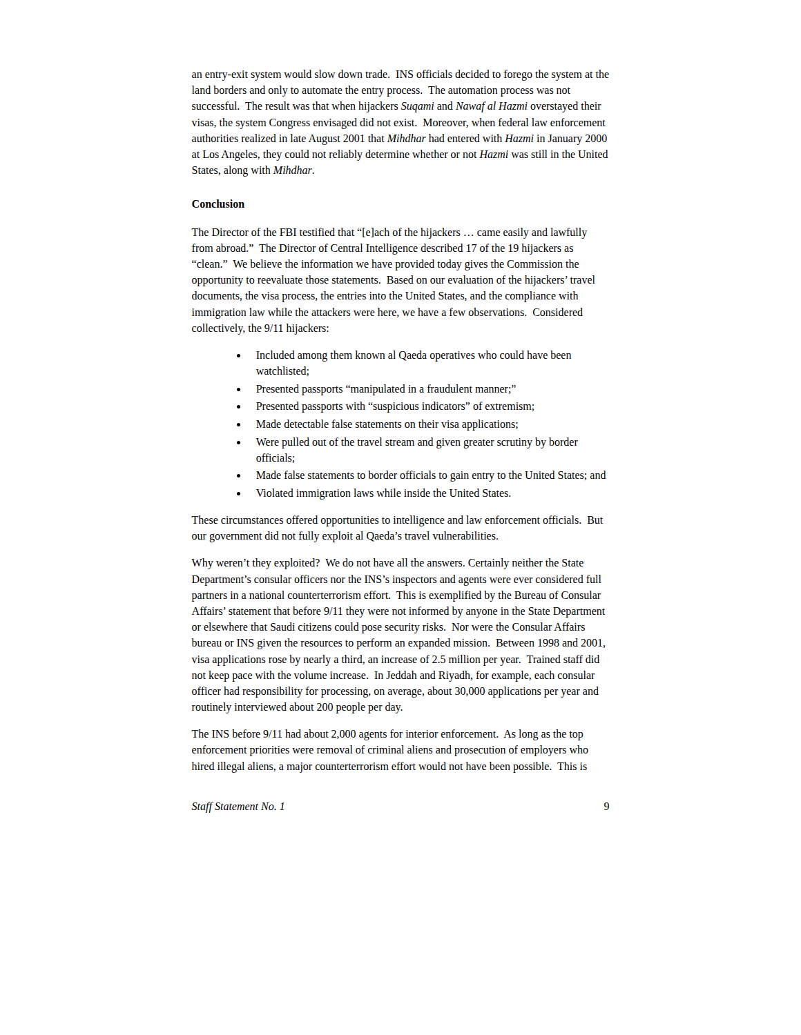an entry-exit system would slow down trade. INS officials decided to forego the system at the land borders and only to automate the entry process. The automation process was not successful. The result was that when hijackers Suqami and Nawaf al Hazmi overstayed their visas, the system Congress envisaged did not exist. Moreover, when federal law enforcement authorities realized in late August 2001 that Mihdhar had entered with Hazmi in January 2000 at Los Angeles, they could not reliably determine whether or not Hazmi was still in the United States, along with Mihdhar.
Conclusion
The Director of the FBI testified that “[e]ach of the hijackers … came easily and lawfully from abroad.” The Director of Central Intelligence described 17 of the 19 hijackers as “clean.” We believe the information we have provided today gives the Commission the opportunity to reevaluate those statements. Based on our evaluation of the hijackers’ travel documents, the visa process, the entries into the United States, and the compliance with immigration law while the attackers were here, we have a few observations. Considered collectively, the 9/11 hijackers:
Included among them known al Qaeda operatives who could have been watchlisted;
Presented passports “manipulated in a fraudulent manner;”
Presented passports with “suspicious indicators” of extremism;
Made detectable false statements on their visa applications;
Were pulled out of the travel stream and given greater scrutiny by border officials;
Made false statements to border officials to gain entry to the United States; and
Violated immigration laws while inside the United States.
These circumstances offered opportunities to intelligence and law enforcement officials. But our government did not fully exploit al Qaeda’s travel vulnerabilities.
Why weren’t they exploited? We do not have all the answers. Certainly neither the State Department’s consular officers nor the INS’s inspectors and agents were ever considered full partners in a national counterterrorism effort. This is exemplified by the Bureau of Consular Affairs’ statement that before 9/11 they were not informed by anyone in the State Department or elsewhere that Saudi citizens could pose security risks. Nor were the Consular Affairs bureau or INS given the resources to perform an expanded mission. Between 1998 and 2001, visa applications rose by nearly a third, an increase of 2.5 million per year. Trained staff did not keep pace with the volume increase. In Jeddah and Riyadh, for example, each consular officer had responsibility for processing, on average, about 30,000 applications per year and routinely interviewed about 200 people per day.
The INS before 9/11 had about 2,000 agents for interior enforcement. As long as the top enforcement priorities were removal of criminal aliens and prosecution of employers who hired illegal aliens, a major counterterrorism effort would not have been possible. This is
Staff Statement No. 1 9